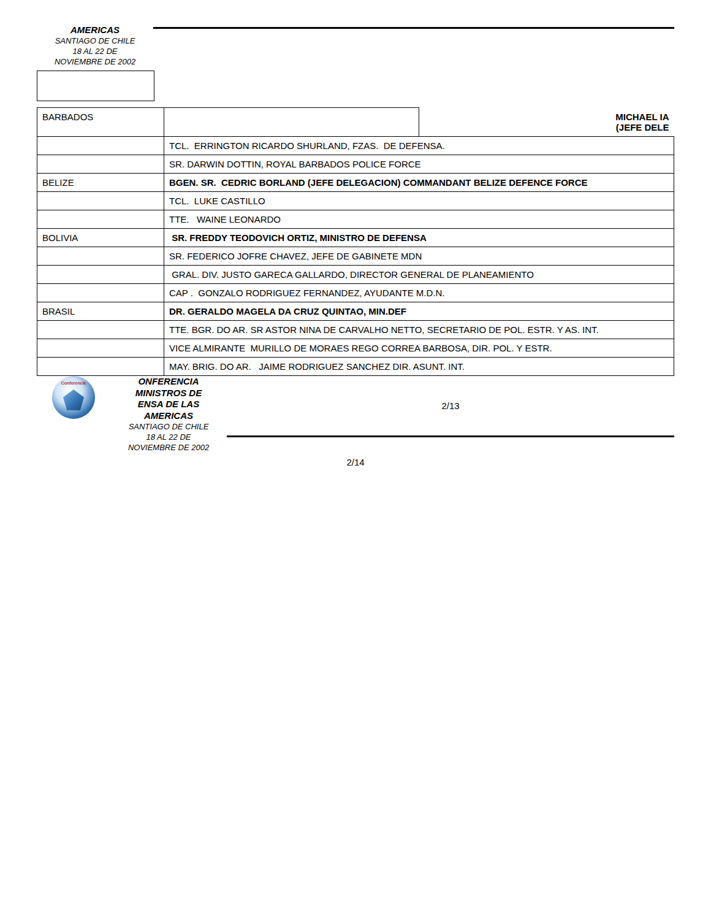| AMERICAS SANTIAGO DE CHILE 18 AL 22 DE NOVIEMBRE DE 2002 | |
| BARBADOS | | MICHAEL IA (JEFE DELE |
| | TCL. ERRINGTON RICARDO SHURLAND, FZAS. DE DEFENSA. |
| | SR. DARWIN DOTTIN, ROYAL BARBADOS POLICE FORCE |
| BELIZE | BGEN. SR. CEDRIC BORLAND (JEFE DELEGACION) COMMANDANT BELIZE DEFENCE FORCE |
| | TCL. LUKE CASTILLO |
| | TTE. WAINE LEONARDO |
| BOLIVIA | SR. FREDDY TEODOVICH ORTIZ, MINISTRO DE DEFENSA |
| | SR. FEDERICO JOFRE CHAVEZ, JEFE DE GABINETE MDN |
| | GRAL. DIV. JUSTO GARECA GALLARDO, DIRECTOR GENERAL DE PLANEAMIENTO |
| | CAP . GONZALO RODRIGUEZ FERNANDEZ, AYUDANTE M.D.N. |
| BRASIL | DR. GERALDO MAGELA DA CRUZ QUINTAO, MIN.DEF |
| | TTE. BGR. DO AR. SR ASTOR NINA DE CARVALHO NETTO, SECRETARIO DE POL. ESTR. Y AS. INT. |
| | VICE ALMIRANTE MURILLO DE MORAES REGO CORREA BARBOSA, DIR. POL. Y ESTR. |
| | MAY. BRIG. DO AR. JAIME RODRIGUEZ SANCHEZ DIR. ASUNT. INT. |
| | ONFERENCIA MINISTROS DE ENSA DE LAS AMERICAS SANTIAGO DE CHILE 18 AL 22 DE NOVIEMBRE DE 2002 | 2/13 |
2/14